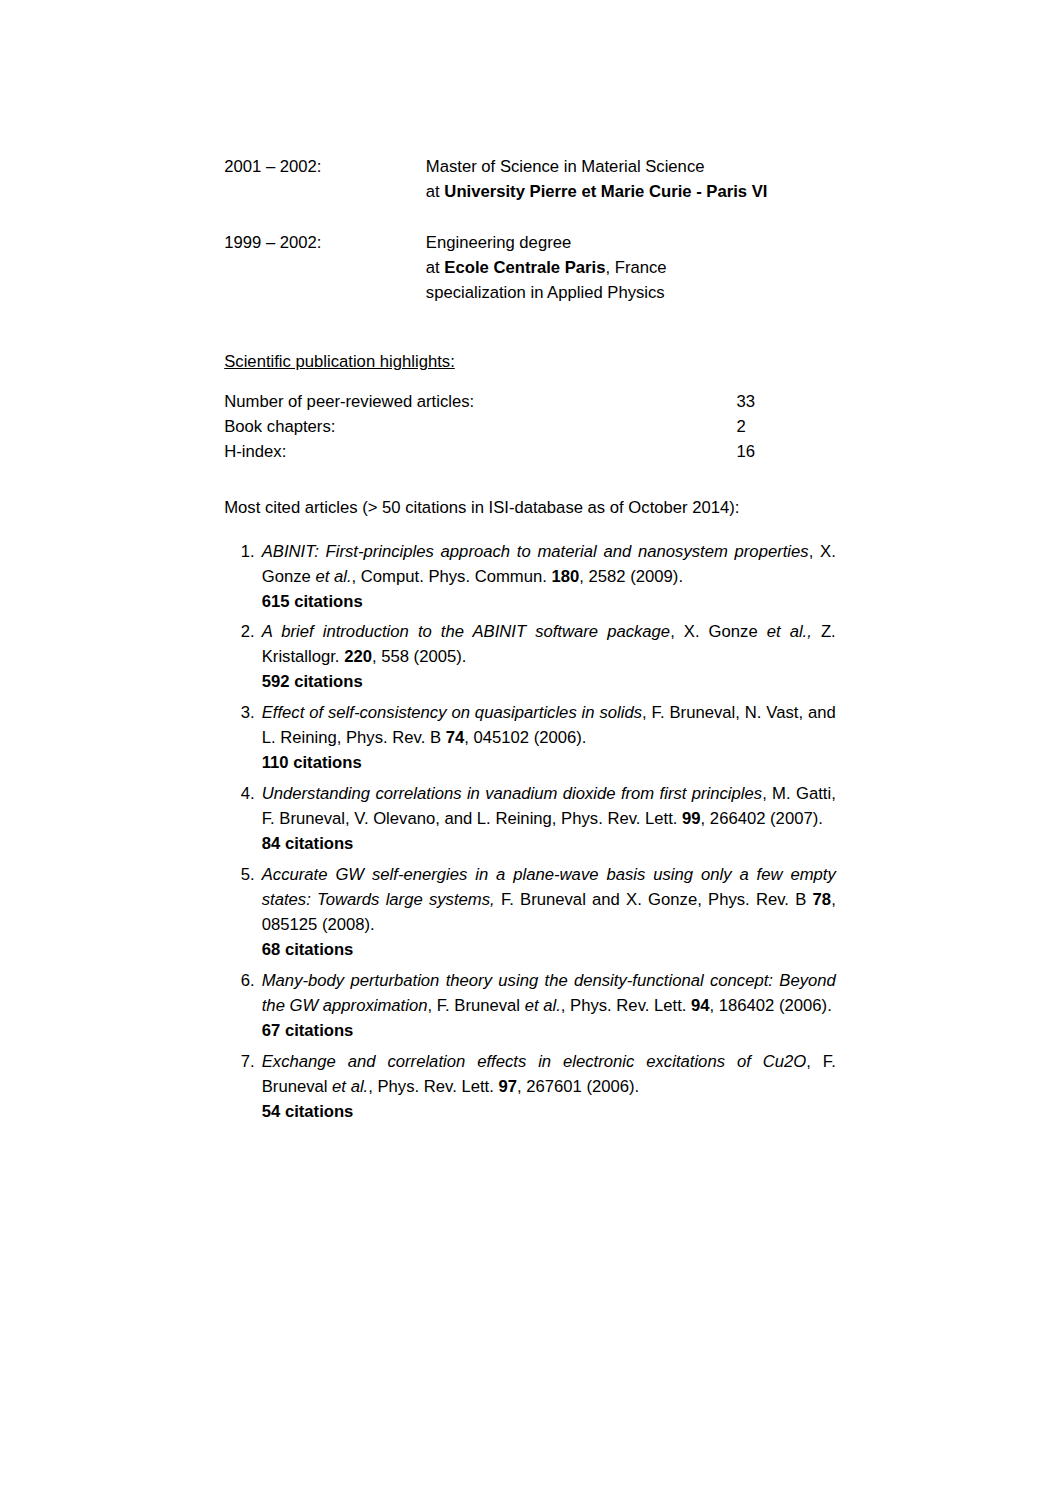2001 – 2002:
Master of Science in Material Science
at University Pierre et Marie Curie - Paris VI
1999 – 2002:
Engineering degree
at Ecole Centrale Paris, France
specialization in Applied Physics
Scientific publication highlights:
Number of peer-reviewed articles: 33
Book chapters: 2
H-index: 16
Most cited articles (> 50 citations in ISI-database as of October 2014):
ABINIT: First-principles approach to material and nanosystem properties, X. Gonze et al., Comput. Phys. Commun. 180, 2582 (2009).
615 citations
A brief introduction to the ABINIT software package, X. Gonze et al., Z. Kristallogr. 220, 558 (2005).
592 citations
Effect of self-consistency on quasiparticles in solids, F. Bruneval, N. Vast, and L. Reining, Phys. Rev. B 74, 045102 (2006).
110 citations
Understanding correlations in vanadium dioxide from first principles, M. Gatti, F. Bruneval, V. Olevano, and L. Reining, Phys. Rev. Lett. 99, 266402 (2007).
84 citations
Accurate GW self-energies in a plane-wave basis using only a few empty states: Towards large systems, F. Bruneval and X. Gonze, Phys. Rev. B 78, 085125 (2008).
68 citations
Many-body perturbation theory using the density-functional concept: Beyond the GW approximation, F. Bruneval et al., Phys. Rev. Lett. 94, 186402 (2006).
67 citations
Exchange and correlation effects in electronic excitations of Cu2O, F. Bruneval et al., Phys. Rev. Lett. 97, 267601 (2006).
54 citations